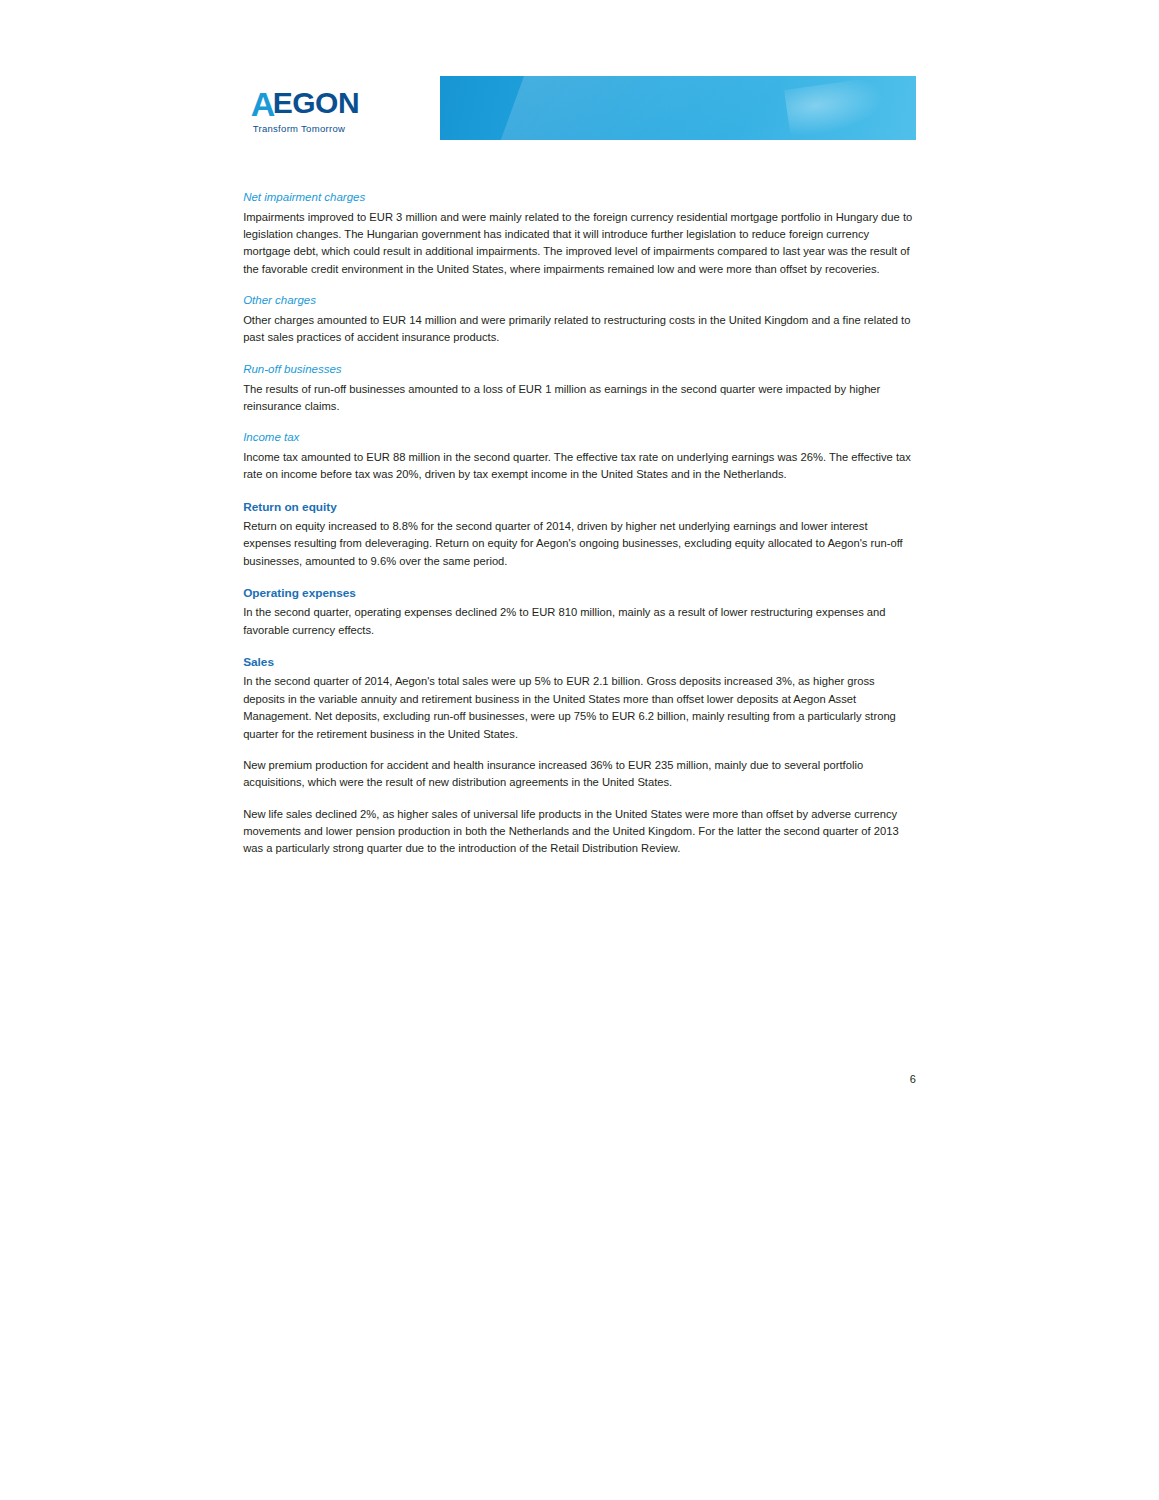AEGON
Transform Tomorrow
Net impairment charges
Impairments improved to EUR 3 million and were mainly related to the foreign currency residential mortgage portfolio in Hungary due to legislation changes. The Hungarian government has indicated that it will introduce further legislation to reduce foreign currency mortgage debt, which could result in additional impairments. The improved level of impairments compared to last year was the result of the favorable credit environment in the United States, where impairments remained low and were more than offset by recoveries.
Other charges
Other charges amounted to EUR 14 million and were primarily related to restructuring costs in the United Kingdom and a fine related to past sales practices of accident insurance products.
Run-off businesses
The results of run-off businesses amounted to a loss of EUR 1 million as earnings in the second quarter were impacted by higher reinsurance claims.
Income tax
Income tax amounted to EUR 88 million in the second quarter. The effective tax rate on underlying earnings was 26%. The effective tax rate on income before tax was 20%, driven by tax exempt income in the United States and in the Netherlands.
Return on equity
Return on equity increased to 8.8% for the second quarter of 2014, driven by higher net underlying earnings and lower interest expenses resulting from deleveraging. Return on equity for Aegon's ongoing businesses, excluding equity allocated to Aegon's run-off businesses, amounted to 9.6% over the same period.
Operating expenses
In the second quarter, operating expenses declined 2% to EUR 810 million, mainly as a result of lower restructuring expenses and favorable currency effects.
Sales
In the second quarter of 2014, Aegon's total sales were up 5% to EUR 2.1 billion. Gross deposits increased 3%, as higher gross deposits in the variable annuity and retirement business in the United States more than offset lower deposits at Aegon Asset Management. Net deposits, excluding run-off businesses, were up 75% to EUR 6.2 billion, mainly resulting from a particularly strong quarter for the retirement business in the United States.
New premium production for accident and health insurance increased 36% to EUR 235 million, mainly due to several portfolio acquisitions, which were the result of new distribution agreements in the United States.
New life sales declined 2%, as higher sales of universal life products in the United States were more than offset by adverse currency movements and lower pension production in both the Netherlands and the United Kingdom. For the latter the second quarter of 2013 was a particularly strong quarter due to the introduction of the Retail Distribution Review.
6